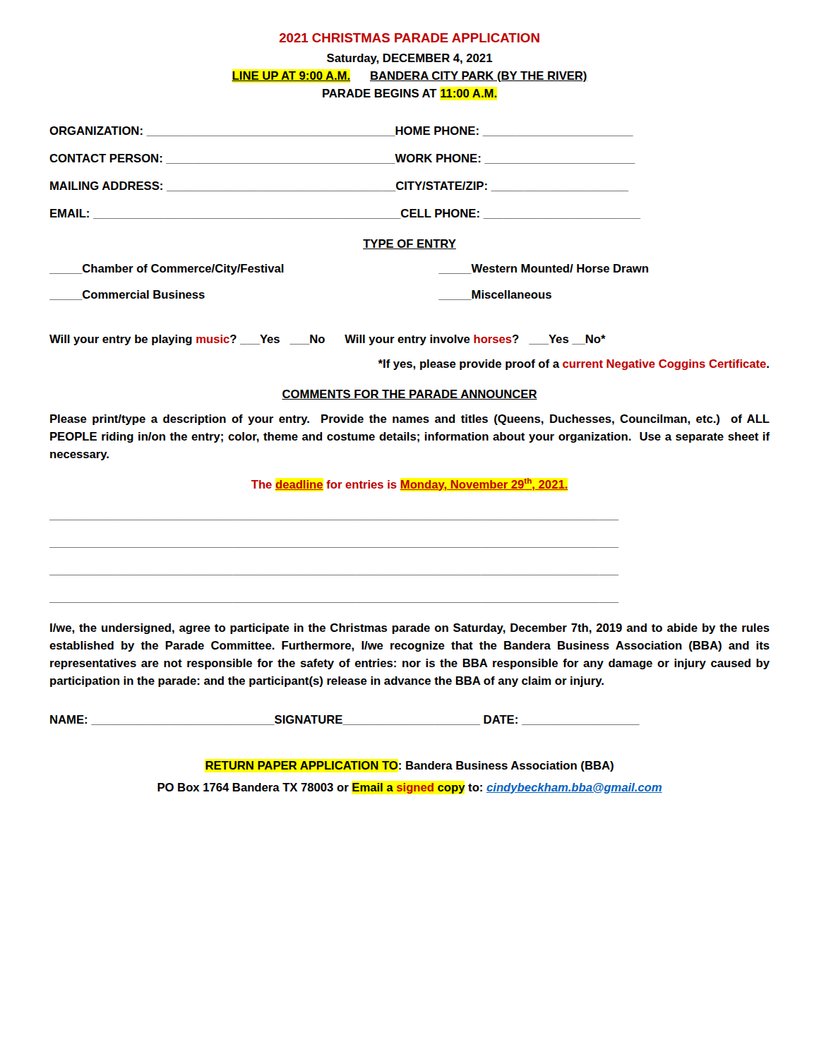2021 CHRISTMAS PARADE APPLICATION
Saturday, DECEMBER 4, 2021
LINE UP AT 9:00 A.M. BANDERA CITY PARK (BY THE RIVER)
PARADE BEGINS AT 11:00 A.M.
ORGANIZATION: ______________________________________HOME PHONE: _______________________
CONTACT PERSON: ___________________________________WORK PHONE: _______________________
MAILING ADDRESS: ___________________________________CITY/STATE/ZIP: _____________________
EMAIL: _______________________________________________CELL PHONE: ________________________
TYPE OF ENTRY
| _____Chamber of Commerce/City/Festival | _____Western Mounted/ Horse Drawn |
| _____Commercial Business | _____Miscellaneous |
Will your entry be playing music? ___Yes ___No Will your entry involve horses? ___Yes __No*
*If yes, please provide proof of a current Negative Coggins Certificate.
COMMENTS FOR THE PARADE ANNOUNCER
Please print/type a description of your entry. Provide the names and titles (Queens, Duchesses, Councilman, etc.) of ALL PEOPLE riding in/on the entry; color, theme and costume details; information about your organization. Use a separate sheet if necessary.
The deadline for entries is Monday, November 29th, 2021.
_______________________________________________________________________________________
_______________________________________________________________________________________
_______________________________________________________________________________________
_______________________________________________________________________________________
I/we, the undersigned, agree to participate in the Christmas parade on Saturday, December 7th, 2019 and to abide by the rules established by the Parade Committee. Furthermore, I/we recognize that the Bandera Business Association (BBA) and its representatives are not responsible for the safety of entries: nor is the BBA responsible for any damage or injury caused by participation in the parade: and the participant(s) release in advance the BBA of any claim or injury.
NAME: ____________________________SIGNATURE_____________________ DATE: __________________
RETURN PAPER APPLICATION TO: Bandera Business Association (BBA)
PO Box 1764 Bandera TX 78003 or Email a signed copy to: cindybeckham.bba@gmail.com